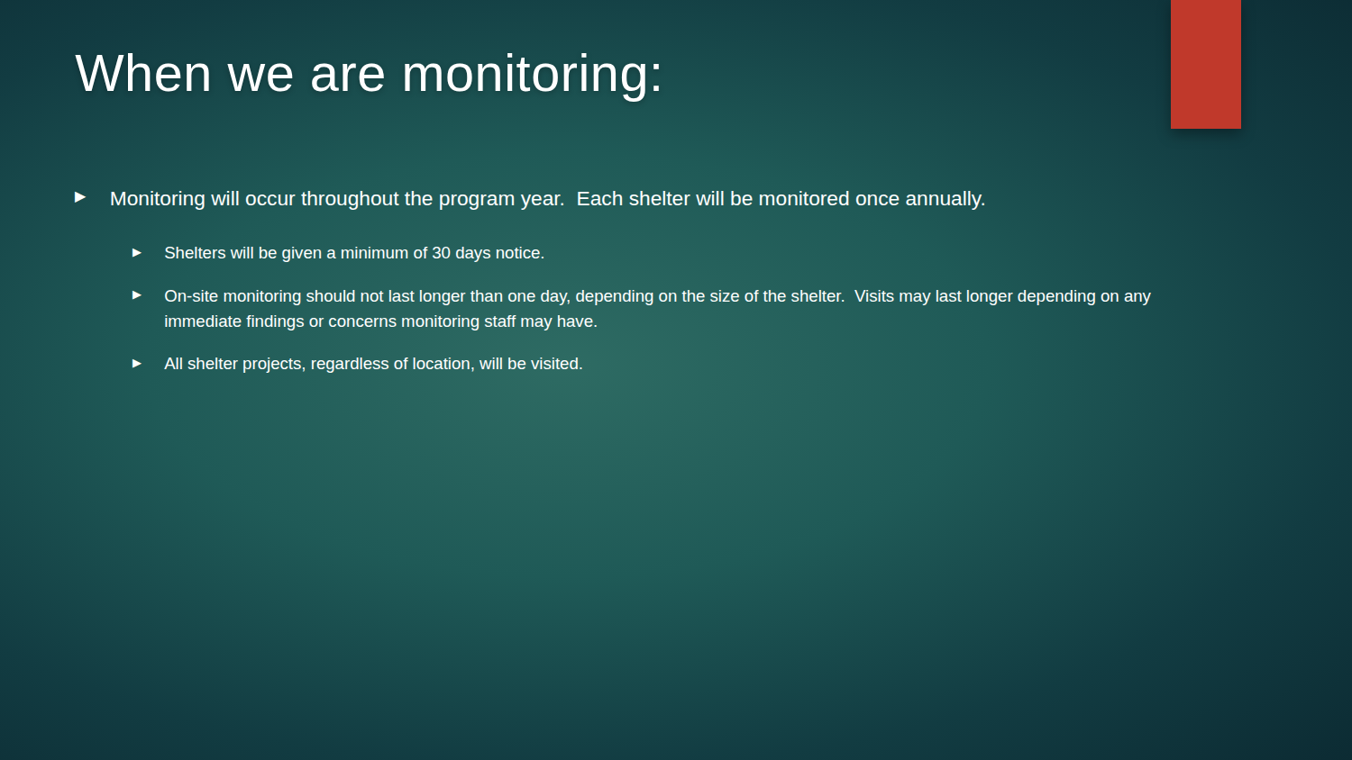When we are monitoring:
Monitoring will occur throughout the program year. Each shelter will be monitored once annually.
Shelters will be given a minimum of 30 days notice.
On-site monitoring should not last longer than one day, depending on the size of the shelter. Visits may last longer depending on any immediate findings or concerns monitoring staff may have.
All shelter projects, regardless of location, will be visited.